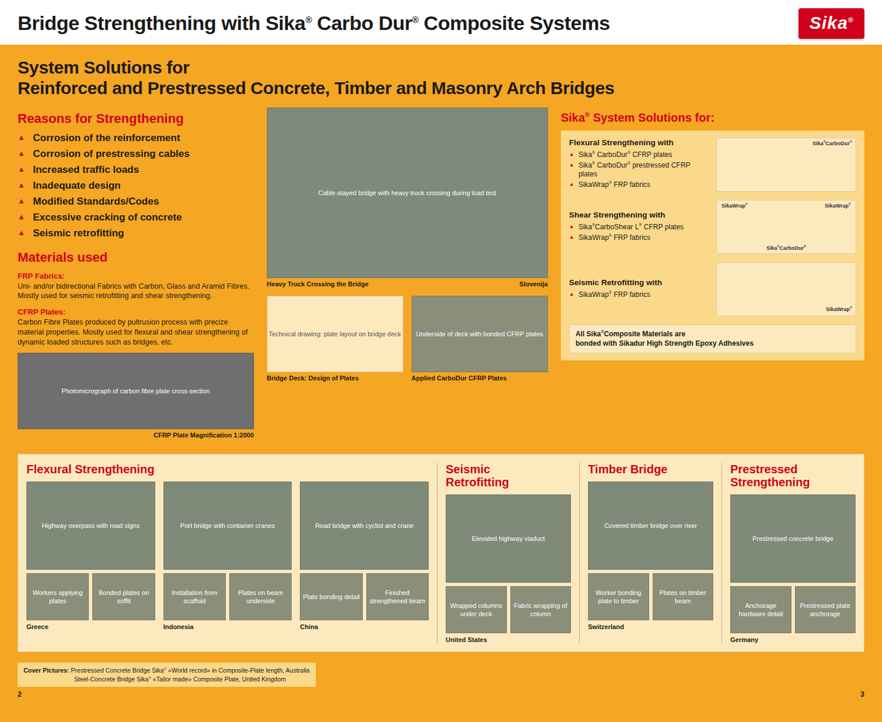Bridge Strengthening with Sika® Carbo Dur® Composite Systems
Sika®
System Solutions for
Reinforced and Prestressed Concrete, Timber and Masonry Arch Bridges
Reasons for Strengthening
Corrosion of the reinforcement
Corrosion of prestressing cables
Increased traffic loads
Inadequate design
Modified Standards/Codes
Excessive cracking of concrete
Seismic retrofitting
Materials used
FRP Fabrics: Uni- and/or bidirectional Fabrics with Carbon, Glass and Aramid Fibres. Mostly used for seismic retrofitting and shear strengthening.
CFRP Plates: Carbon Fibre Plates produced by pultrusion process with precize material properties. Mostly used for flexural and shear strengthening of dynamic loaded structures such as bridges, etc.
Photomicrograph of carbon fibre plate cross-section
CFRP Plate Magnification 1:2000
Cable-stayed bridge with heavy truck crossing during load test
Heavy Truck Crossing the Bridge Slovenija
Technical drawing: plate layout on bridge deck
Bridge Deck: Design of Plates
Underside of deck with bonded CFRP plates
Applied CarboDur CFRP Plates
Sika® System Solutions for:
Flexural Strengthening with
Sika® CarboDur® CFRP plates
Sika® CarboDur® prestressed CFRP plates
SikaWrap® FRP fabrics
Sika®CarboDur®
Shear Strengthening with
Sika®CarboShear L® CFRP plates
SikaWrap® FRP fabrics
SikaWrap® SikaWrap® Sika®CarboDur®
Seismic Retrofitting with
SikaWrap® FRP fabrics
SikaWrap®
All Sika®Composite Materials are
bonded with Sikadur High Strength Epoxy Adhesives
Flexural Strengthening
Highway overpass with road signs
Workers applying plates
Bonded plates on soffit
Greece
Port bridge with container cranes
Installation from scaffold
Plates on beam underside
Indonesia
Road bridge with cyclist and crane
Plate bonding detail
Finished strengthened beam
China
Seismic
Retrofitting
Elevated highway viaduct
Wrapped columns under deck
Fabric wrapping of column
United States
Timber Bridge
Covered timber bridge over river
Worker bonding plate to timber
Plates on timber beam
Switzerland
Prestressed
Strengthening
Prestressed concrete bridge
Anchorage hardware detail
Prestressed plate anchorage
Germany
Cover Pictures: Prestressed Concrete Bridge Sika® «World record» in Composite-Plate length, Australia
Steel-Concrete Bridge Sika® «Tailor made» Composite Plate, United Kingdom
2 3